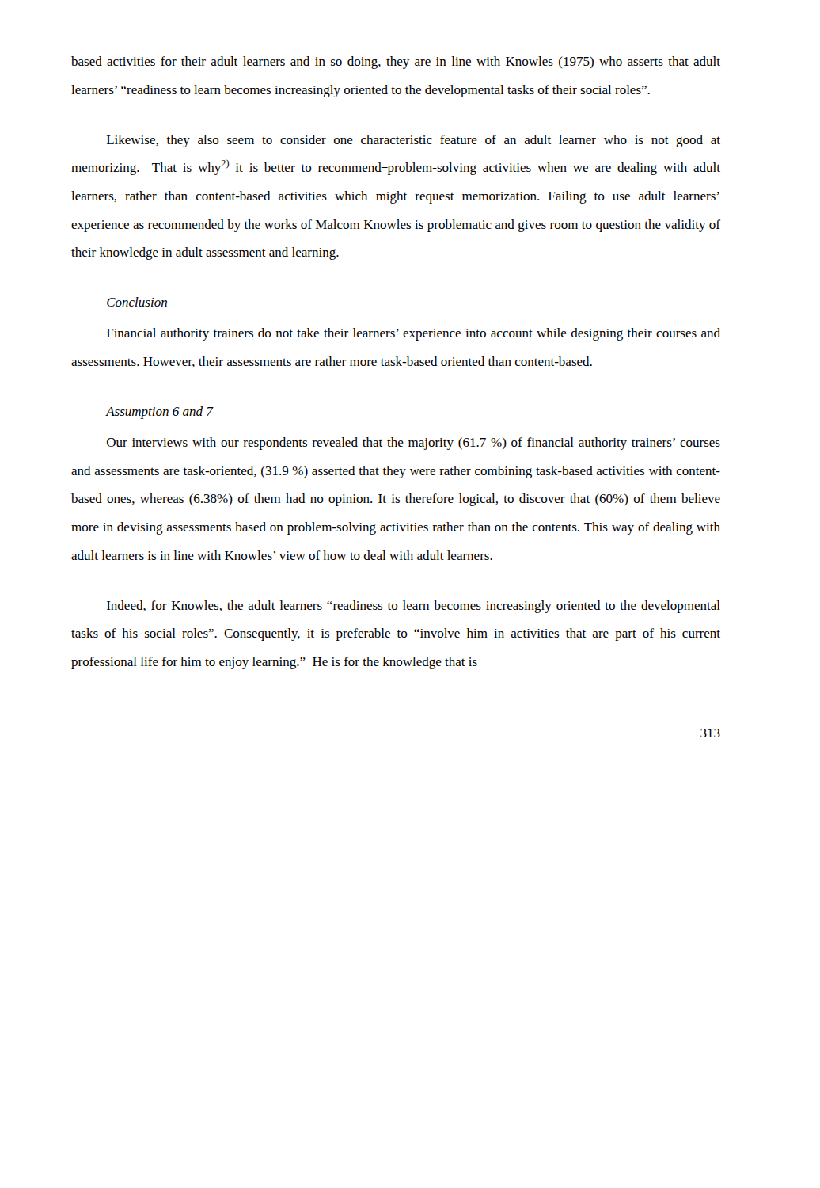based activities for their adult learners and in so doing, they are in line with Knowles (1975) who asserts that adult learners’ “readiness to learn becomes increasingly oriented to the developmental tasks of their social roles”.
Likewise, they also seem to consider one characteristic feature of an adult learner who is not good at memorizing. That is why2) it is better to rec­ommend problem-solving activities when we are dealing with adult learners, rather than content-based activities which might request memorization. Failing to use adult learners’ experience as recommended by the works of Malcom Knowles is problematic and gives room to question the validity of their knowledge in adult assessment and learning.
Conclusion
Financial authority trainers do not take their learners’ experience into account while designing their courses and assessments. However, their assess­ments are rather more task-based oriented than content-based.
Assumption 6 and 7
Our interviews with our respondents revealed that the majority (61.7 %) of financial authority trainers’ courses and assessments are task-oriented, (31.9 %) asserted that they were rather combining task-based activities with content-based ones, whereas (6.38%) of them had no opinion. It is therefore logical, to discover that (60%) of them believe more in devising assessments based on problem-solving activities rather than on the contents. This way of dealing with adult learners is in line with Knowles’ view of how to deal with adult learners.
Indeed, for Knowles, the adult learners “readiness to learn becomes in­creasingly oriented to the developmental tasks of his social roles”. Conse­quently, it is preferable to “involve him in activities that are part of his current professional life for him to enjoy learning.” He is for the knowledge that is
313